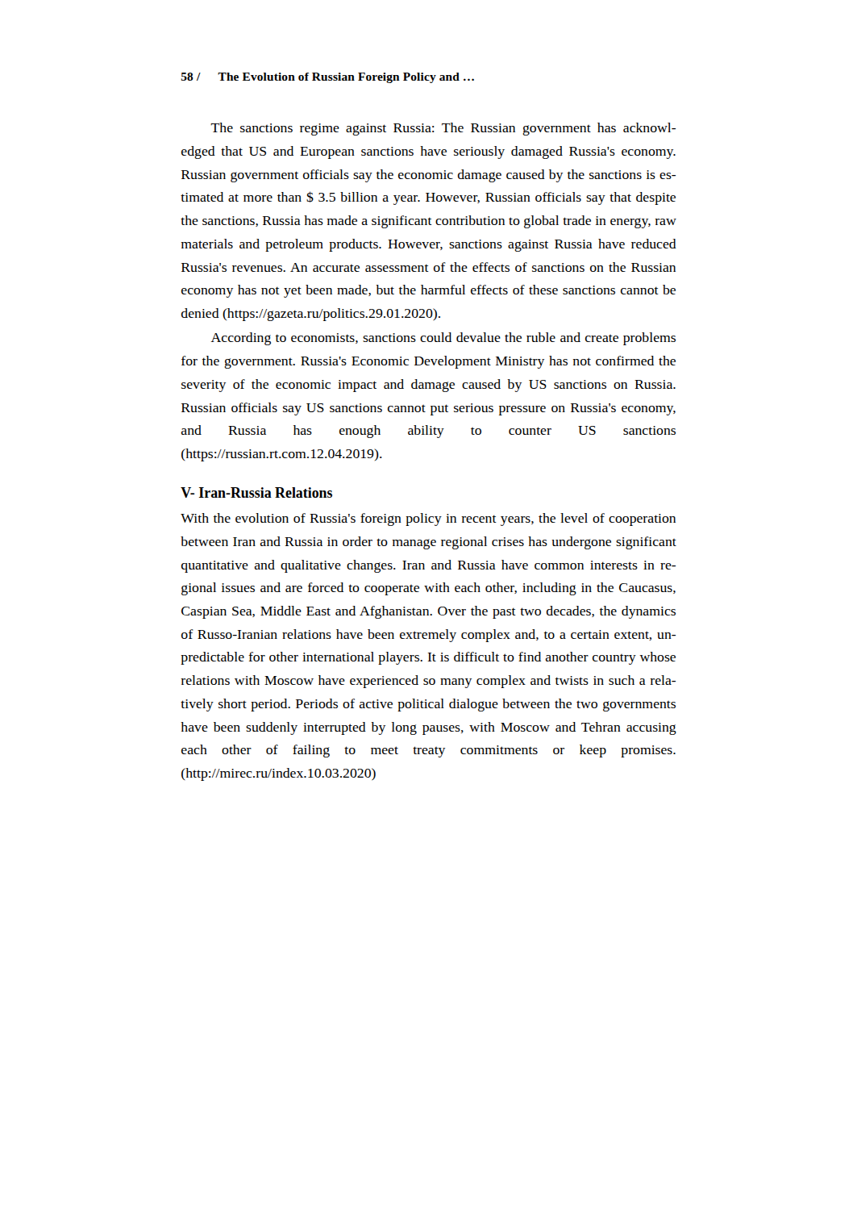58 /The Evolution of Russian Foreign Policy and …
The sanctions regime against Russia: The Russian government has acknowledged that US and European sanctions have seriously damaged Russia's economy. Russian government officials say the economic damage caused by the sanctions is estimated at more than $ 3.5 billion a year. However, Russian officials say that despite the sanctions, Russia has made a significant contribution to global trade in energy, raw materials and petroleum products. However, sanctions against Russia have reduced Russia's revenues. An accurate assessment of the effects of sanctions on the Russian economy has not yet been made, but the harmful effects of these sanctions cannot be denied (https://gazeta.ru/politics.29.01.2020).
According to economists, sanctions could devalue the ruble and create problems for the government. Russia's Economic Development Ministry has not confirmed the severity of the economic impact and damage caused by US sanctions on Russia. Russian officials say US sanctions cannot put serious pressure on Russia's economy, and Russia has enough ability to counter US sanctions (https://russian.rt.com.12.04.2019).
V- Iran-Russia Relations
With the evolution of Russia's foreign policy in recent years, the level of cooperation between Iran and Russia in order to manage regional crises has undergone significant quantitative and qualitative changes. Iran and Russia have common interests in regional issues and are forced to cooperate with each other, including in the Caucasus, Caspian Sea, Middle East and Afghanistan. Over the past two decades, the dynamics of Russo-Iranian relations have been extremely complex and, to a certain extent, unpredictable for other international players. It is difficult to find another country whose relations with Moscow have experienced so many complex and twists in such a relatively short period. Periods of active political dialogue between the two governments have been suddenly interrupted by long pauses, with Moscow and Tehran accusing each other of failing to meet treaty commitments or keep promises. (http://mirec.ru/index.10.03.2020)